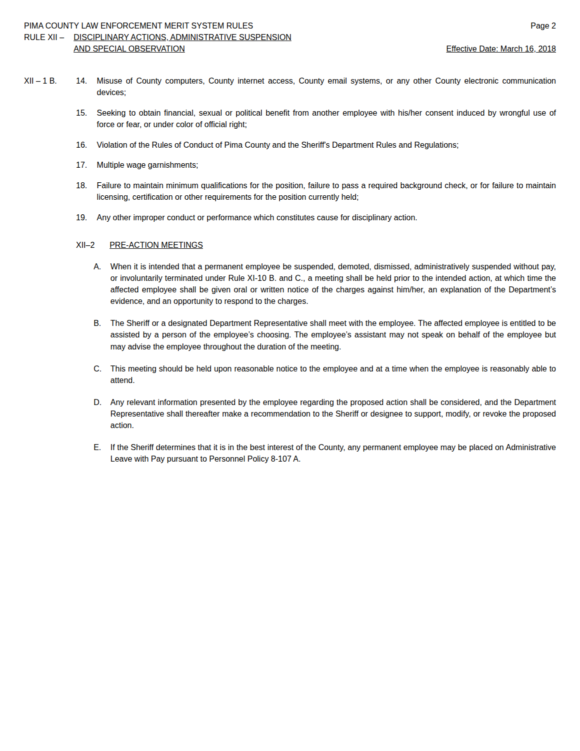PIMA COUNTY LAW ENFORCEMENT MERIT SYSTEM RULES Page 2
RULE XII – DISCIPLINARY ACTIONS, ADMINISTRATIVE SUSPENSION
AND SPECIAL OBSERVATION Effective Date: March 16, 2018
XII – 1 B.
14. Misuse of County computers, County internet access, County email systems, or any other County electronic communication devices;
15. Seeking to obtain financial, sexual or political benefit from another employee with his/her consent induced by wrongful use of force or fear, or under color of official right;
16. Violation of the Rules of Conduct of Pima County and the Sheriff's Department Rules and Regulations;
17. Multiple wage garnishments;
18. Failure to maintain minimum qualifications for the position, failure to pass a required background check, or for failure to maintain licensing, certification or other requirements for the position currently held;
19. Any other improper conduct or performance which constitutes cause for disciplinary action.
XII–2 PRE-ACTION MEETINGS
A. When it is intended that a permanent employee be suspended, demoted, dismissed, administratively suspended without pay, or involuntarily terminated under Rule XI-10 B. and C., a meeting shall be held prior to the intended action, at which time the affected employee shall be given oral or written notice of the charges against him/her, an explanation of the Department’s evidence, and an opportunity to respond to the charges.
B. The Sheriff or a designated Department Representative shall meet with the employee. The affected employee is entitled to be assisted by a person of the employee’s choosing. The employee’s assistant may not speak on behalf of the employee but may advise the employee throughout the duration of the meeting.
C. This meeting should be held upon reasonable notice to the employee and at a time when the employee is reasonably able to attend.
D. Any relevant information presented by the employee regarding the proposed action shall be considered, and the Department Representative shall thereafter make a recommendation to the Sheriff or designee to support, modify, or revoke the proposed action.
E. If the Sheriff determines that it is in the best interest of the County, any permanent employee may be placed on Administrative Leave with Pay pursuant to Personnel Policy 8-107 A.